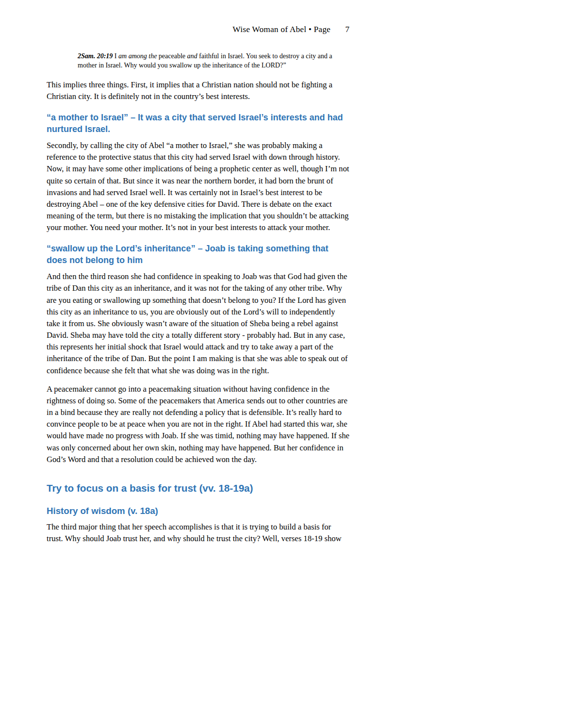Wise Woman of Abel • Page 7
2Sam. 20:19 I am among the peaceable and faithful in Israel. You seek to destroy a city and a mother in Israel. Why would you swallow up the inheritance of the LORD?”
This implies three things. First, it implies that a Christian nation should not be fighting a Christian city. It is definitely not in the country’s best interests.
“a mother to Israel” – It was a city that served Israel’s interests and had nurtured Israel.
Secondly, by calling the city of Abel “a mother to Israel,” she was probably making a reference to the protective status that this city had served Israel with down through history. Now, it may have some other implications of being a prophetic center as well, though I’m not quite so certain of that. But since it was near the northern border, it had born the brunt of invasions and had served Israel well. It was certainly not in Israel’s best interest to be destroying Abel – one of the key defensive cities for David. There is debate on the exact meaning of the term, but there is no mistaking the implication that you shouldn’t be attacking your mother. You need your mother. It’s not in your best interests to attack your mother.
“swallow up the Lord’s inheritance” – Joab is taking something that does not belong to him
And then the third reason she had confidence in speaking to Joab was that God had given the tribe of Dan this city as an inheritance, and it was not for the taking of any other tribe. Why are you eating or swallowing up something that doesn’t belong to you? If the Lord has given this city as an inheritance to us, you are obviously out of the Lord’s will to independently take it from us. She obviously wasn’t aware of the situation of Sheba being a rebel against David. Sheba may have told the city a totally different story - probably had. But in any case, this represents her initial shock that Israel would attack and try to take away a part of the inheritance of the tribe of Dan. But the point I am making is that she was able to speak out of confidence because she felt that what she was doing was in the right.
A peacemaker cannot go into a peacemaking situation without having confidence in the rightness of doing so. Some of the peacemakers that America sends out to other countries are in a bind because they are really not defending a policy that is defensible. It’s really hard to convince people to be at peace when you are not in the right. If Abel had started this war, she would have made no progress with Joab. If she was timid, nothing may have happened. If she was only concerned about her own skin, nothing may have happened. But her confidence in God’s Word and that a resolution could be achieved won the day.
Try to focus on a basis for trust (vv. 18-19a)
History of wisdom (v. 18a)
The third major thing that her speech accomplishes is that it is trying to build a basis for trust. Why should Joab trust her, and why should he trust the city? Well, verses 18-19 show